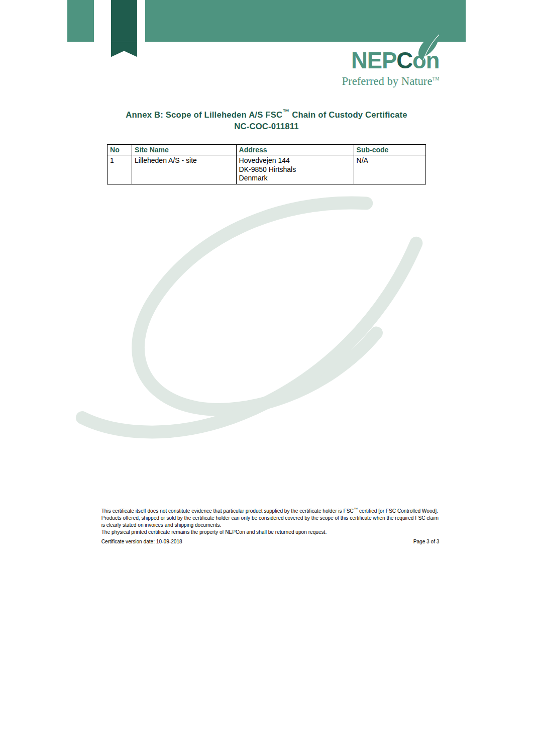NEPCon
Preferred by NatureTM
Annex B: Scope of Lilleheden A/S FSC™ Chain of Custody Certificate NC-COC-011811
| No | Site Name | Address | Sub-code |
| --- | --- | --- | --- |
| 1 | Lilleheden A/S - site | Hovedvejen 144 DK-9850 Hirtshals Denmark | N/A |
This certificate itself does not constitute evidence that particular product supplied by the certificate holder is FSC™ certified [or FSC Controlled Wood].
Products offered, shipped or sold by the certificate holder can only be considered covered by the scope of this certificate when the required FSC claim is clearly stated on invoices and shipping documents.
The physical printed certificate remains the property of NEPCon and shall be returned upon request.
Certificate version date: 10-09-2018 Page 3 of 3